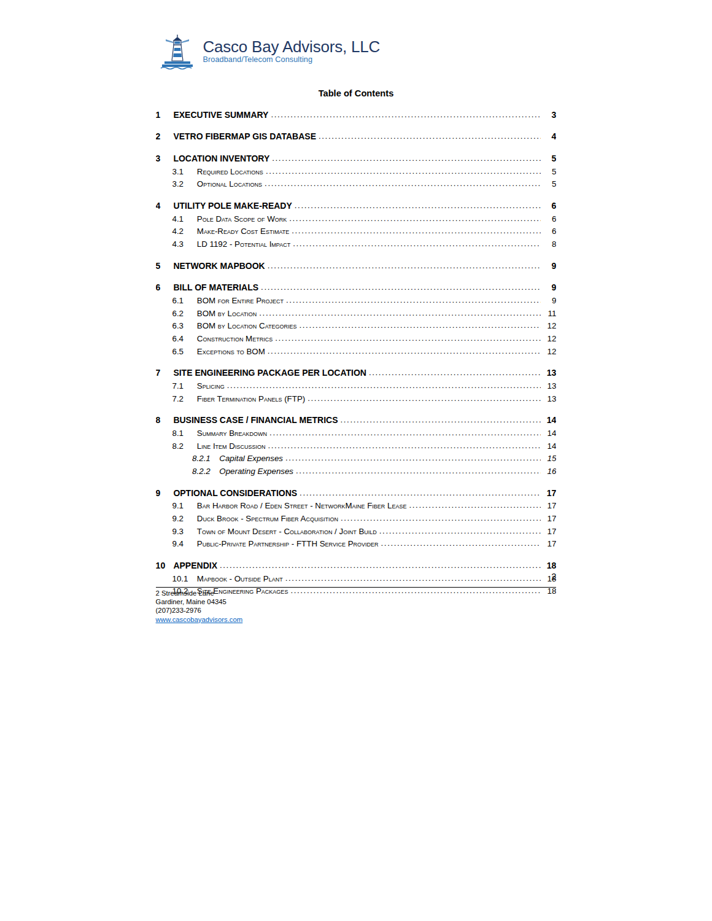Casco Bay Advisors, LLC
Broadband/Telecom Consulting
Table of Contents
1 Executive Summary .......................................................................................................................................... 3
2 Vetro FiberMap GIS Database .......................................................................................................................................... 4
3 Location Inventory .......................................................................................................................................... 5
3.1 Required Locations .......................................................................................................................................... 5
3.2 Optional Locations .......................................................................................................................................... 5
4 Utility Pole Make-Ready .......................................................................................................................................... 6
4.1 Pole Data Scope of Work .......................................................................................................................................... 6
4.2 Make-Ready Cost Estimate .......................................................................................................................................... 6
4.3 LD 1192 - Potential Impact .......................................................................................................................................... 8
5 Network Mapbook .......................................................................................................................................... 9
6 Bill of Materials .......................................................................................................................................... 9
6.1 BOM for Entire Project .......................................................................................................................................... 9
6.2 BOM by Location .......................................................................................................................................... 11
6.3 BOM by Location Categories .......................................................................................................................................... 12
6.4 Construction Metrics .......................................................................................................................................... 12
6.5 Exceptions to BOM .......................................................................................................................................... 12
7 Site Engineering Package per Location .......................................................................................................................................... 13
7.1 Splicing .......................................................................................................................................... 13
7.2 Fiber Termination Panels (FTP) .......................................................................................................................................... 13
8 Business Case / Financial Metrics .......................................................................................................................................... 14
8.1 Summary Breakdown .......................................................................................................................................... 14
8.2 Line Item Discussion .......................................................................................................................................... 14
8.2.1 Capital Expenses .......................................................................................................................................... 15
8.2.2 Operating Expenses .......................................................................................................................................... 16
9 Optional Considerations .......................................................................................................................................... 17
9.1 Bar Harbor Road / Eden Street - NetworkMaine Fiber Lease .......................................................................................................................................... 17
9.2 Duck Brook - Spectrum Fiber Acquisition .......................................................................................................................................... 17
9.3 Town of Mount Desert - Collaboration / Joint Build .......................................................................................................................................... 17
9.4 Public-Private Partnership - FTTH Service Provider .......................................................................................................................................... 17
10 Appendix .......................................................................................................................................... 18
10.1 Mapbook - Outside Plant .......................................................................................................................................... 18
10.2 Site Engineering Packages .......................................................................................................................................... 18
2
2 Streamside Lane
Gardiner, Maine 04345
(207)233-2976
www.cascobayadvisors.com